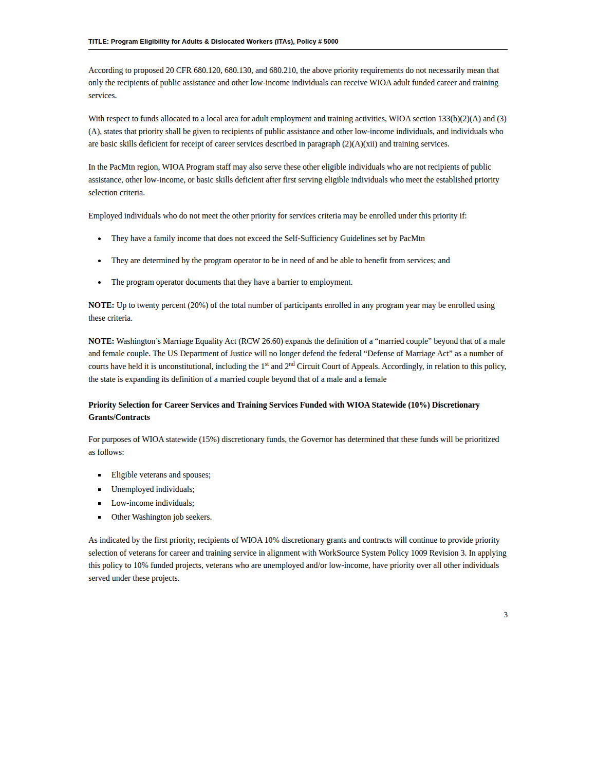TITLE: Program Eligibility for Adults & Dislocated Workers (ITAs), Policy # 5000
According to proposed 20 CFR 680.120, 680.130, and 680.210, the above priority requirements do not necessarily mean that only the recipients of public assistance and other low-income individuals can receive WIOA adult funded career and training services.
With respect to funds allocated to a local area for adult employment and training activities, WIOA section 133(b)(2)(A) and (3)(A), states that priority shall be given to recipients of public assistance and other low-income individuals, and individuals who are basic skills deficient for receipt of career services described in paragraph (2)(A)(xii) and training services.
In the PacMtn region, WIOA Program staff may also serve these other eligible individuals who are not recipients of public assistance, other low-income, or basic skills deficient after first serving eligible individuals who meet the established priority selection criteria.
Employed individuals who do not meet the other priority for services criteria may be enrolled under this priority if:
They have a family income that does not exceed the Self-Sufficiency Guidelines set by PacMtn
They are determined by the program operator to be in need of and be able to benefit from services; and
The program operator documents that they have a barrier to employment.
NOTE: Up to twenty percent (20%) of the total number of participants enrolled in any program year may be enrolled using these criteria.
NOTE: Washington’s Marriage Equality Act (RCW 26.60) expands the definition of a “married couple” beyond that of a male and female couple. The US Department of Justice will no longer defend the federal “Defense of Marriage Act” as a number of courts have held it is unconstitutional, including the 1st and 2nd Circuit Court of Appeals. Accordingly, in relation to this policy, the state is expanding its definition of a married couple beyond that of a male and a female
Priority Selection for Career Services and Training Services Funded with WIOA Statewide (10%) Discretionary Grants/Contracts
For purposes of WIOA statewide (15%) discretionary funds, the Governor has determined that these funds will be prioritized as follows:
Eligible veterans and spouses;
Unemployed individuals;
Low-income individuals;
Other Washington job seekers.
As indicated by the first priority, recipients of WIOA 10% discretionary grants and contracts will continue to provide priority selection of veterans for career and training service in alignment with WorkSource System Policy 1009 Revision 3. In applying this policy to 10% funded projects, veterans who are unemployed and/or low-income, have priority over all other individuals served under these projects.
3